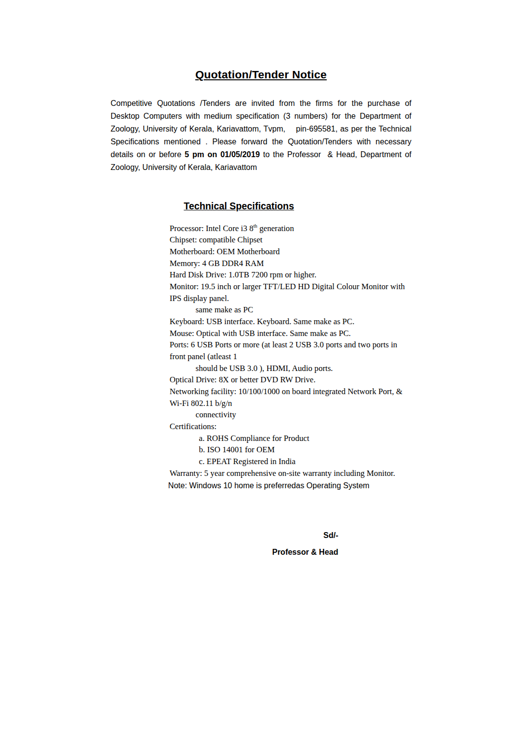Quotation/Tender Notice
Competitive Quotations /Tenders are invited from the firms for the purchase of Desktop Computers with medium specification (3 numbers) for the Department of Zoology, University of Kerala, Kariavattom, Tvpm, pin-695581, as per the Technical Specifications mentioned . Please forward the Quotation/Tenders with necessary details on or before 5 pm on 01/05/2019 to the Professor & Head, Department of Zoology, University of Kerala, Kariavattom
Technical Specifications
Processor: Intel Core i3 8th generation
Chipset: compatible Chipset
Motherboard: OEM Motherboard
Memory: 4 GB DDR4 RAM
Hard Disk Drive: 1.0TB 7200 rpm or higher.
Monitor: 19.5 inch or larger TFT/LED HD Digital Colour Monitor with IPS display panel.
same make as PC
Keyboard: USB interface. Keyboard. Same make as PC.
Mouse: Optical with USB interface. Same make as PC.
Ports: 6 USB Ports or more (at least 2 USB 3.0 ports and two ports in front panel (atleast 1
should be USB 3.0 ), HDMI, Audio ports.
Optical Drive: 8X or better DVD RW Drive.
Networking facility: 10/100/1000 on board integrated Network Port, & Wi-Fi 802.11 b/g/n
connectivity
Certifications:
a. ROHS Compliance for Product
b. ISO 14001 for OEM
c. EPEAT Registered in India
Warranty: 5 year comprehensive on-site warranty including Monitor.
Note: Windows 10 home is preferredas Operating System
Sd/-
Professor & Head